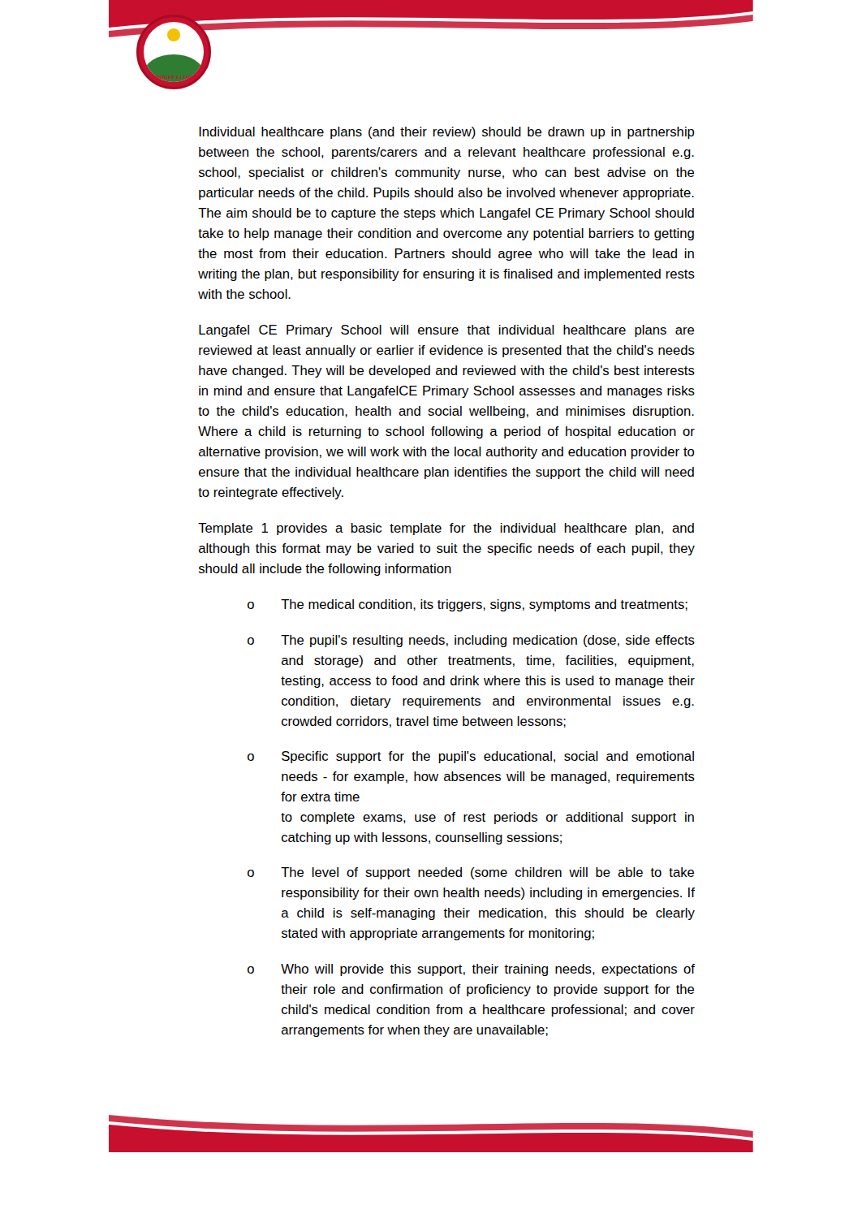Langafel CE Primary
Partnership & Learning
Individual healthcare plans (and their review) should be drawn up in partnership between the school, parents/carers and a relevant healthcare professional e.g. school, specialist or children's community nurse, who can best advise on the particular needs of the child. Pupils should also be involved whenever appropriate. The aim should be to capture the steps which Langafel CE Primary School should take to help manage their condition and overcome any potential barriers to getting the most from their education. Partners should agree who will take the lead in writing the plan, but responsibility for ensuring it is finalised and implemented rests with the school.
Langafel CE Primary School will ensure that individual healthcare plans are reviewed at least annually or earlier if evidence is presented that the child's needs have changed. They will be developed and reviewed with the child's best interests in mind and ensure that LangafelCE Primary School assesses and manages risks to the child's education, health and social wellbeing, and minimises disruption. Where a child is returning to school following a period of hospital education or alternative provision, we will work with the local authority and education provider to ensure that the individual healthcare plan identifies the support the child will need to reintegrate effectively.
Template 1 provides a basic template for the individual healthcare plan, and although this format may be varied to suit the specific needs of each pupil, they should all include the following information
The medical condition, its triggers, signs, symptoms and treatments;
The pupil's resulting needs, including medication (dose, side effects and storage) and other treatments, time, facilities, equipment, testing, access to food and drink where this is used to manage their condition, dietary requirements and environmental issues e.g. crowded corridors, travel time between lessons;
Specific support for the pupil's educational, social and emotional needs - for example, how absences will be managed, requirements for extra time
to complete exams, use of rest periods or additional support in catching up with lessons, counselling sessions;
The level of support needed (some children will be able to take responsibility for their own health needs) including in emergencies. If a child is self-managing their medication, this should be clearly stated with appropriate arrangements for monitoring;
Who will provide this support, their training needs, expectations of their role and confirmation of proficiency to provide support for the child's medical condition from a healthcare professional; and cover arrangements for when they are unavailable;